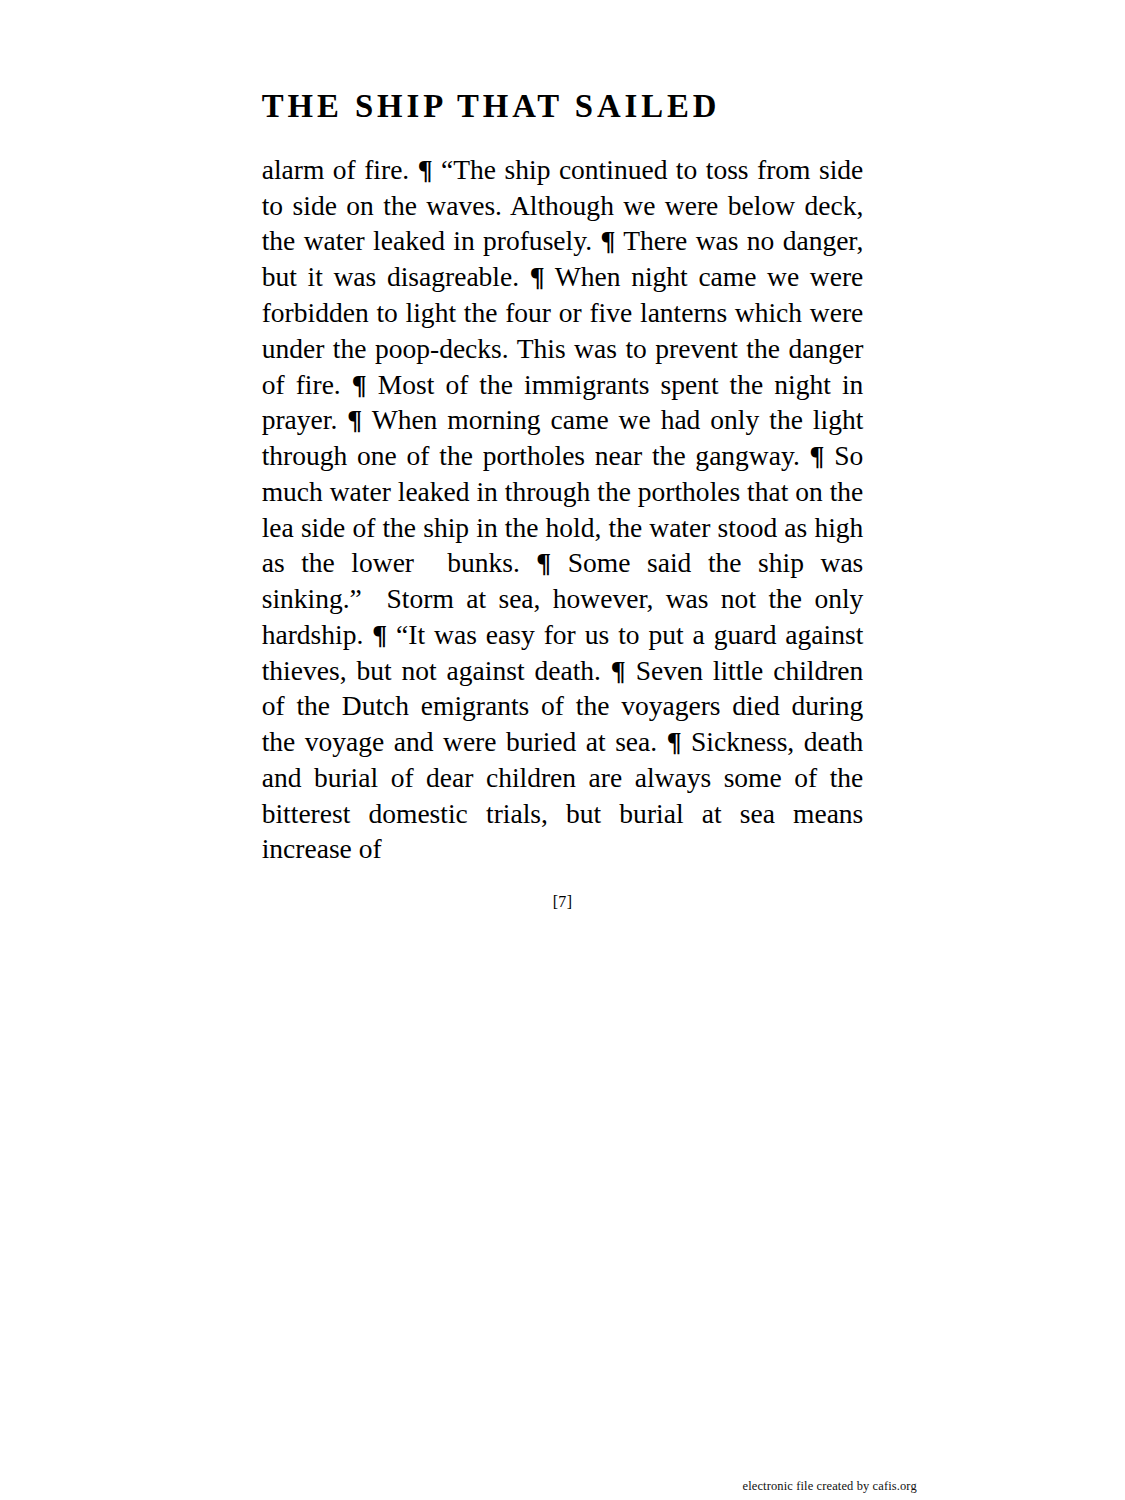THE SHIP THAT SAILED
alarm of fire. ¶ “The ship continued to toss from side to side on the waves. Although we were below deck, the water leaked in profusely. ¶ There was no danger, but it was disagreable. ¶ When night came we were forbidden to light the four or five lanterns which were under the poop-decks. This was to prevent the danger of fire. ¶ Most of the immigrants spent the night in prayer. ¶ When morning came we had only the light through one of the portholes near the gangway. ¶ So much water leaked in through the portholes that on the lea side of the ship in the hold, the water stood as high as the lower bunks. ¶ Some said the ship was sinking.” Storm at sea, however, was not the only hardship. ¶ “It was easy for us to put a guard against thieves, but not against death. ¶ Seven little children of the Dutch emigrants of the voyagers died during the voyage and were buried at sea. ¶ Sickness, death and burial of dear children are always some of the bitterest domestic trials, but burial at sea means increase of
[7]
electronic file created by cafis.org